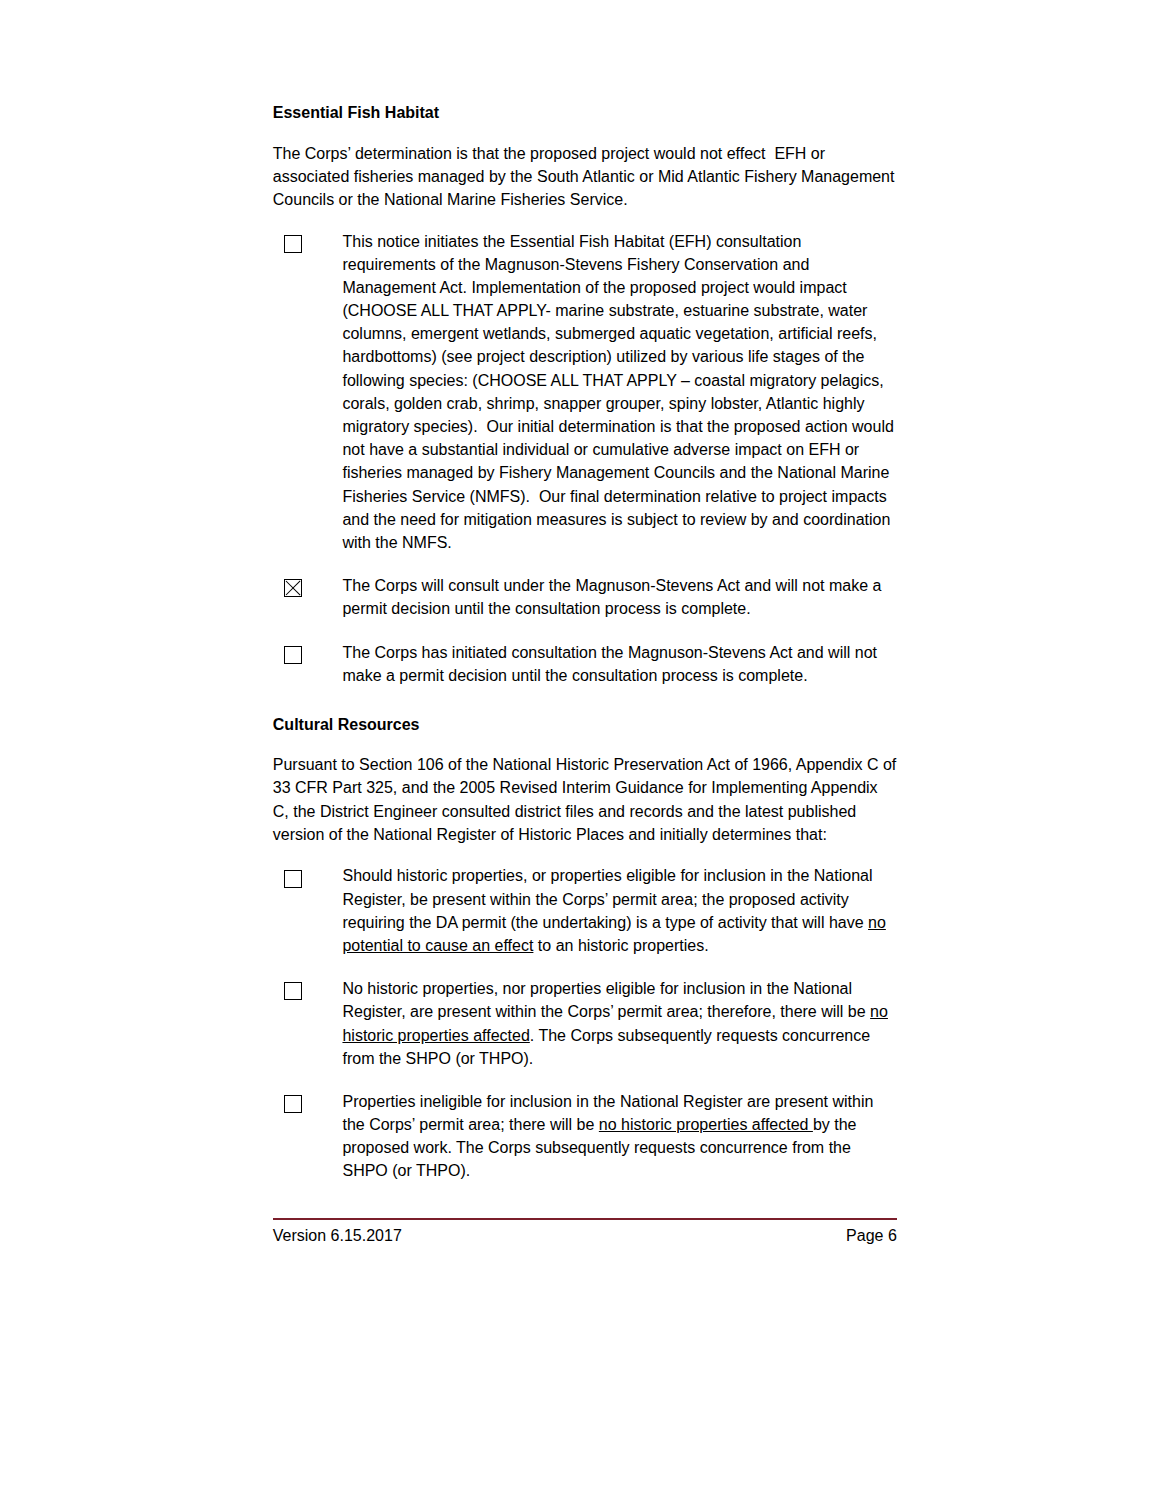Essential Fish Habitat
The Corps’ determination is that the proposed project would not effect EFH or associated fisheries managed by the South Atlantic or Mid Atlantic Fishery Management Councils or the National Marine Fisheries Service.
This notice initiates the Essential Fish Habitat (EFH) consultation requirements of the Magnuson-Stevens Fishery Conservation and Management Act. Implementation of the proposed project would impact (CHOOSE ALL THAT APPLY- marine substrate, estuarine substrate, water columns, emergent wetlands, submerged aquatic vegetation, artificial reefs, hardbottoms) (see project description) utilized by various life stages of the following species: (CHOOSE ALL THAT APPLY – coastal migratory pelagics, corals, golden crab, shrimp, snapper grouper, spiny lobster, Atlantic highly migratory species). Our initial determination is that the proposed action would not have a substantial individual or cumulative adverse impact on EFH or fisheries managed by Fishery Management Councils and the National Marine Fisheries Service (NMFS). Our final determination relative to project impacts and the need for mitigation measures is subject to review by and coordination with the NMFS.
The Corps will consult under the Magnuson-Stevens Act and will not make a permit decision until the consultation process is complete.
The Corps has initiated consultation the Magnuson-Stevens Act and will not make a permit decision until the consultation process is complete.
Cultural Resources
Pursuant to Section 106 of the National Historic Preservation Act of 1966, Appendix C of 33 CFR Part 325, and the 2005 Revised Interim Guidance for Implementing Appendix C, the District Engineer consulted district files and records and the latest published version of the National Register of Historic Places and initially determines that:
Should historic properties, or properties eligible for inclusion in the National Register, be present within the Corps’ permit area; the proposed activity requiring the DA permit (the undertaking) is a type of activity that will have no potential to cause an effect to an historic properties.
No historic properties, nor properties eligible for inclusion in the National Register, are present within the Corps’ permit area; therefore, there will be no historic properties affected. The Corps subsequently requests concurrence from the SHPO (or THPO).
Properties ineligible for inclusion in the National Register are present within the Corps’ permit area; there will be no historic properties affected by the proposed work. The Corps subsequently requests concurrence from the SHPO (or THPO).
Version 6.15.2017 Page 6